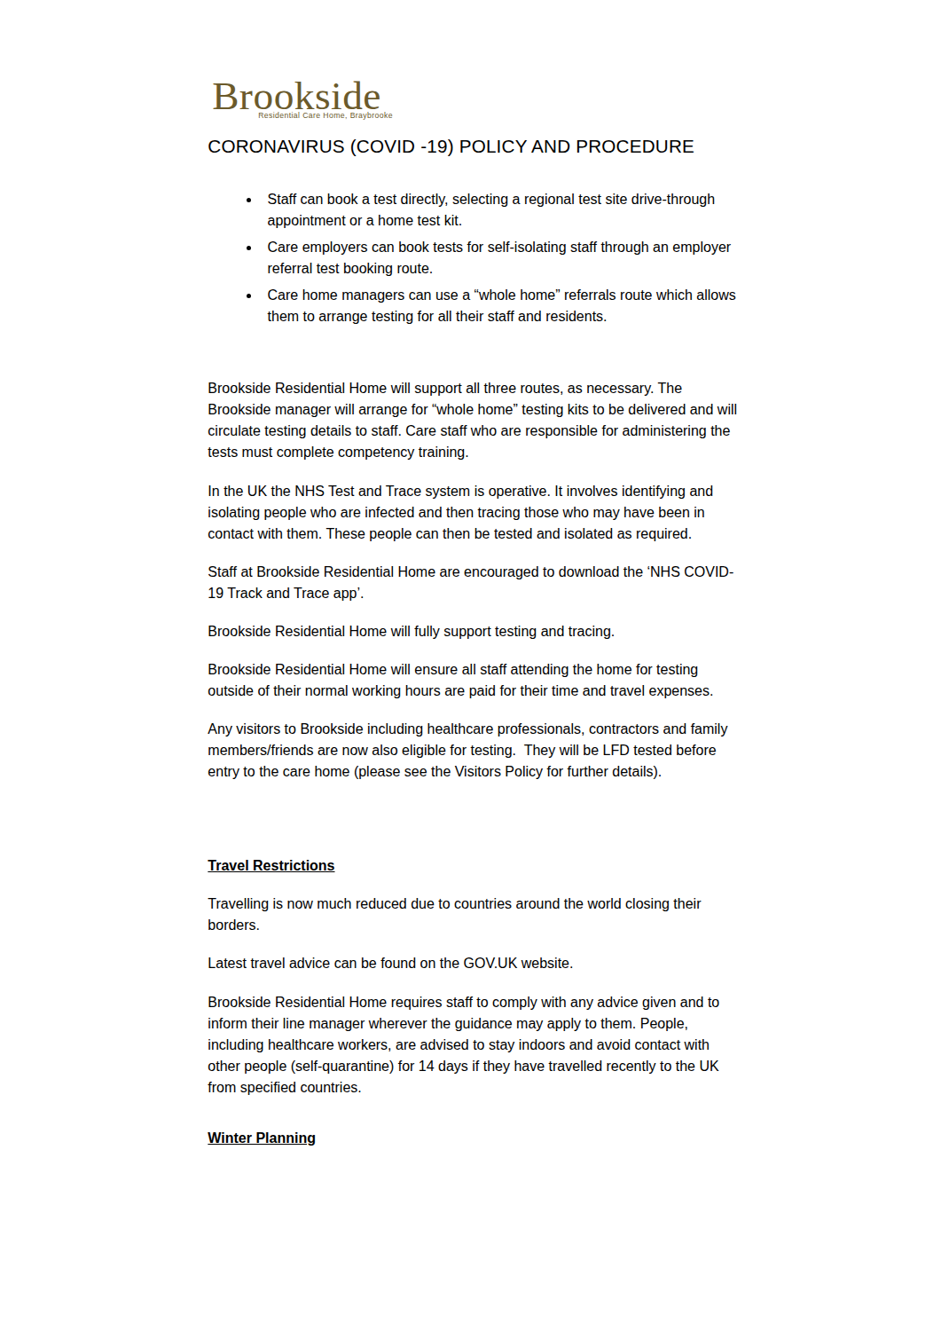Brookside Residential Care Home, Braybrooke
CORONAVIRUS (COVID -19) POLICY AND PROCEDURE
Staff can book a test directly, selecting a regional test site drive-through appointment or a home test kit.
Care employers can book tests for self-isolating staff through an employer referral test booking route.
Care home managers can use a “whole home” referrals route which allows them to arrange testing for all their staff and residents.
Brookside Residential Home will support all three routes, as necessary. The Brookside manager will arrange for “whole home” testing kits to be delivered and will circulate testing details to staff. Care staff who are responsible for administering the tests must complete competency training.
In the UK the NHS Test and Trace system is operative. It involves identifying and isolating people who are infected and then tracing those who may have been in contact with them. These people can then be tested and isolated as required.
Staff at Brookside Residential Home are encouraged to download the ‘NHS COVID-19 Track and Trace app’.
Brookside Residential Home will fully support testing and tracing.
Brookside Residential Home will ensure all staff attending the home for testing outside of their normal working hours are paid for their time and travel expenses.
Any visitors to Brookside including healthcare professionals, contractors and family members/friends are now also eligible for testing. They will be LFD tested before entry to the care home (please see the Visitors Policy for further details).
Travel Restrictions
Travelling is now much reduced due to countries around the world closing their borders.
Latest travel advice can be found on the GOV.UK website.
Brookside Residential Home requires staff to comply with any advice given and to inform their line manager wherever the guidance may apply to them. People, including healthcare workers, are advised to stay indoors and avoid contact with other people (self-quarantine) for 14 days if they have travelled recently to the UK from specified countries.
Winter Planning